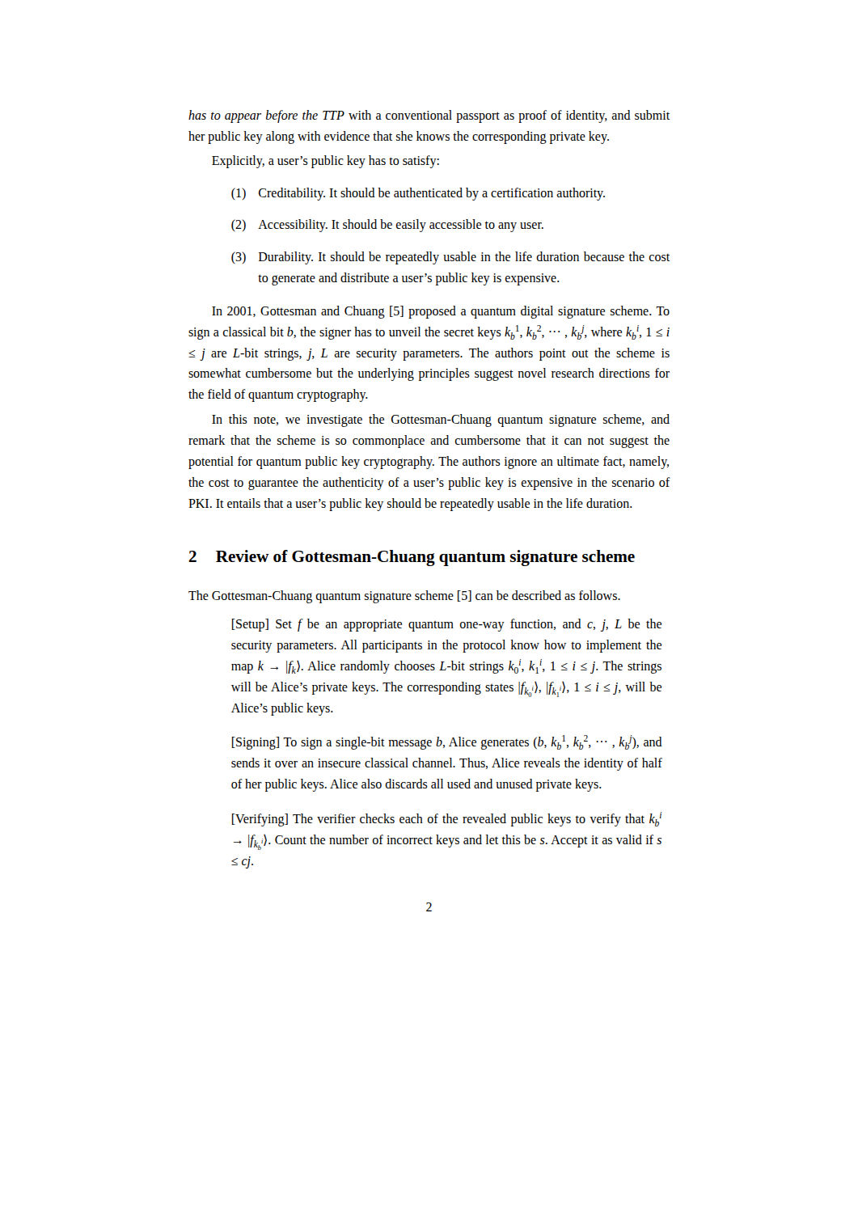has to appear before the TTP with a conventional passport as proof of identity, and submit her public key along with evidence that she knows the corresponding private key.
Explicitly, a user’s public key has to satisfy:
Creditability. It should be authenticated by a certification authority.
Accessibility. It should be easily accessible to any user.
Durability. It should be repeatedly usable in the life duration because the cost to generate and distribute a user’s public key is expensive.
In 2001, Gottesman and Chuang [5] proposed a quantum digital signature scheme. To sign a classical bit b, the signer has to unveil the secret keys kb1, kb2, ··· , kbj, where kbi, 1 ≤ i ≤ j are L-bit strings, j, L are security parameters. The authors point out the scheme is somewhat cumbersome but the underlying principles suggest novel research directions for the field of quantum cryptography.
In this note, we investigate the Gottesman-Chuang quantum signature scheme, and remark that the scheme is so commonplace and cumbersome that it can not suggest the potential for quantum public key cryptography. The authors ignore an ultimate fact, namely, the cost to guarantee the authenticity of a user’s public key is expensive in the scenario of PKI. It entails that a user’s public key should be repeatedly usable in the life duration.
2 Review of Gottesman-Chuang quantum signature scheme
The Gottesman-Chuang quantum signature scheme [5] can be described as follows.
[Setup] Set f be an appropriate quantum one-way function, and c, j, L be the security parameters. All participants in the protocol know how to implement the map k → |fk⟩. Alice randomly chooses L-bit strings k0i, k1i, 1 ≤ i ≤ j. The strings will be Alice’s private keys. The corresponding states |fk0i⟩, |fk1i⟩, 1 ≤ i ≤ j, will be Alice’s public keys.
[Signing] To sign a single-bit message b, Alice generates (b, kb1, kb2, ··· , kbj), and sends it over an insecure classical channel. Thus, Alice reveals the identity of half of her public keys. Alice also discards all used and unused private keys.
[Verifying] The verifier checks each of the revealed public keys to verify that kbi → |fkbi⟩. Count the number of incorrect keys and let this be s. Accept it as valid if s ≤ cj.
2